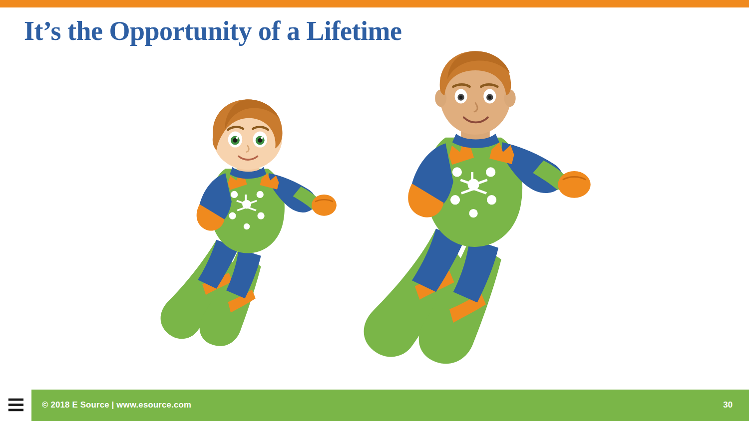It’s the Opportunity of a Lifetime
© 2018 E Source | www.esource.com 30